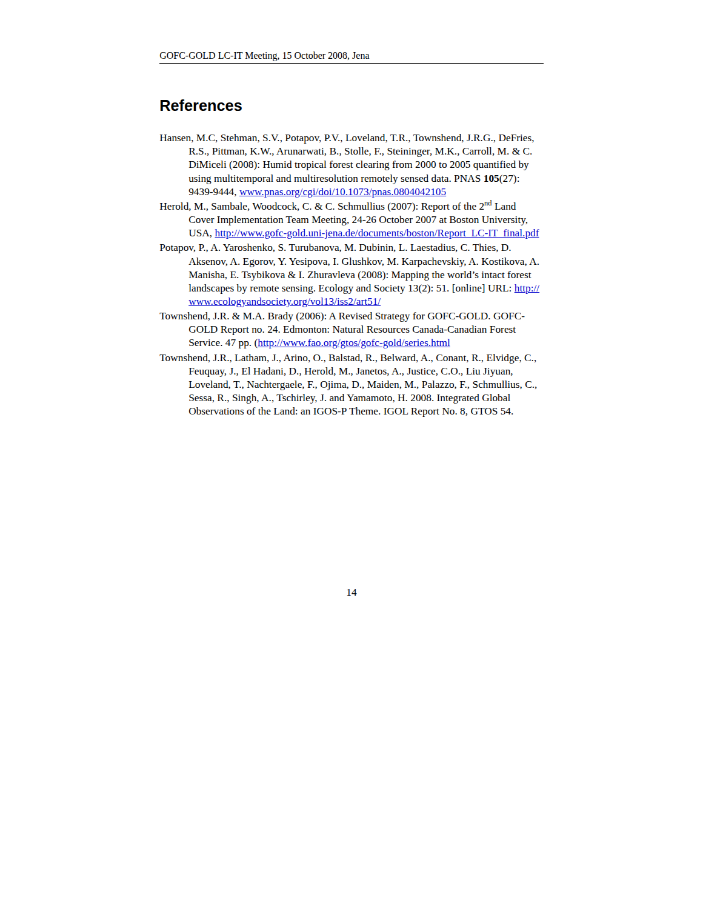GOFC-GOLD LC-IT Meeting, 15 October 2008, Jena
References
Hansen, M.C, Stehman, S.V., Potapov, P.V., Loveland, T.R., Townshend, J.R.G., DeFries, R.S., Pittman, K.W., Arunarwati, B., Stolle, F., Steininger, M.K., Carroll, M. & C. DiMiceli (2008): Humid tropical forest clearing from 2000 to 2005 quantified by using multitemporal and multiresolution remotely sensed data. PNAS 105(27): 9439-9444, www.pnas.org/cgi/doi/10.1073/pnas.0804042105
Herold, M., Sambale, Woodcock, C. & C. Schmullius (2007): Report of the 2nd Land Cover Implementation Team Meeting, 24-26 October 2007 at Boston University, USA, http://www.gofc-gold.uni-jena.de/documents/boston/Report_LC-IT_final.pdf
Potapov, P., A. Yaroshenko, S. Turubanova, M. Dubinin, L. Laestadius, C. Thies, D. Aksenov, A. Egorov, Y. Yesipova, I. Glushkov, M. Karpachevskiy, A. Kostikova, A. Manisha, E. Tsybikova & I. Zhuravleva (2008): Mapping the world’s intact forest landscapes by remote sensing. Ecology and Society 13(2): 51. [online] URL: http://www.ecologyandsociety.org/vol13/iss2/art51/
Townshend, J.R. & M.A. Brady (2006): A Revised Strategy for GOFC-GOLD. GOFC-GOLD Report no. 24. Edmonton: Natural Resources Canada-Canadian Forest Service. 47 pp. (http://www.fao.org/gtos/gofc-gold/series.html
Townshend, J.R., Latham, J., Arino, O., Balstad, R., Belward, A., Conant, R., Elvidge, C., Feuquay, J., El Hadani, D., Herold, M., Janetos, A., Justice, C.O., Liu Jiyuan, Loveland, T., Nachtergaele, F., Ojima, D., Maiden, M., Palazzo, F., Schmullius, C., Sessa, R., Singh, A., Tschirley, J. and Yamamoto, H. 2008. Integrated Global Observations of the Land: an IGOS-P Theme. IGOL Report No. 8, GTOS 54.
14